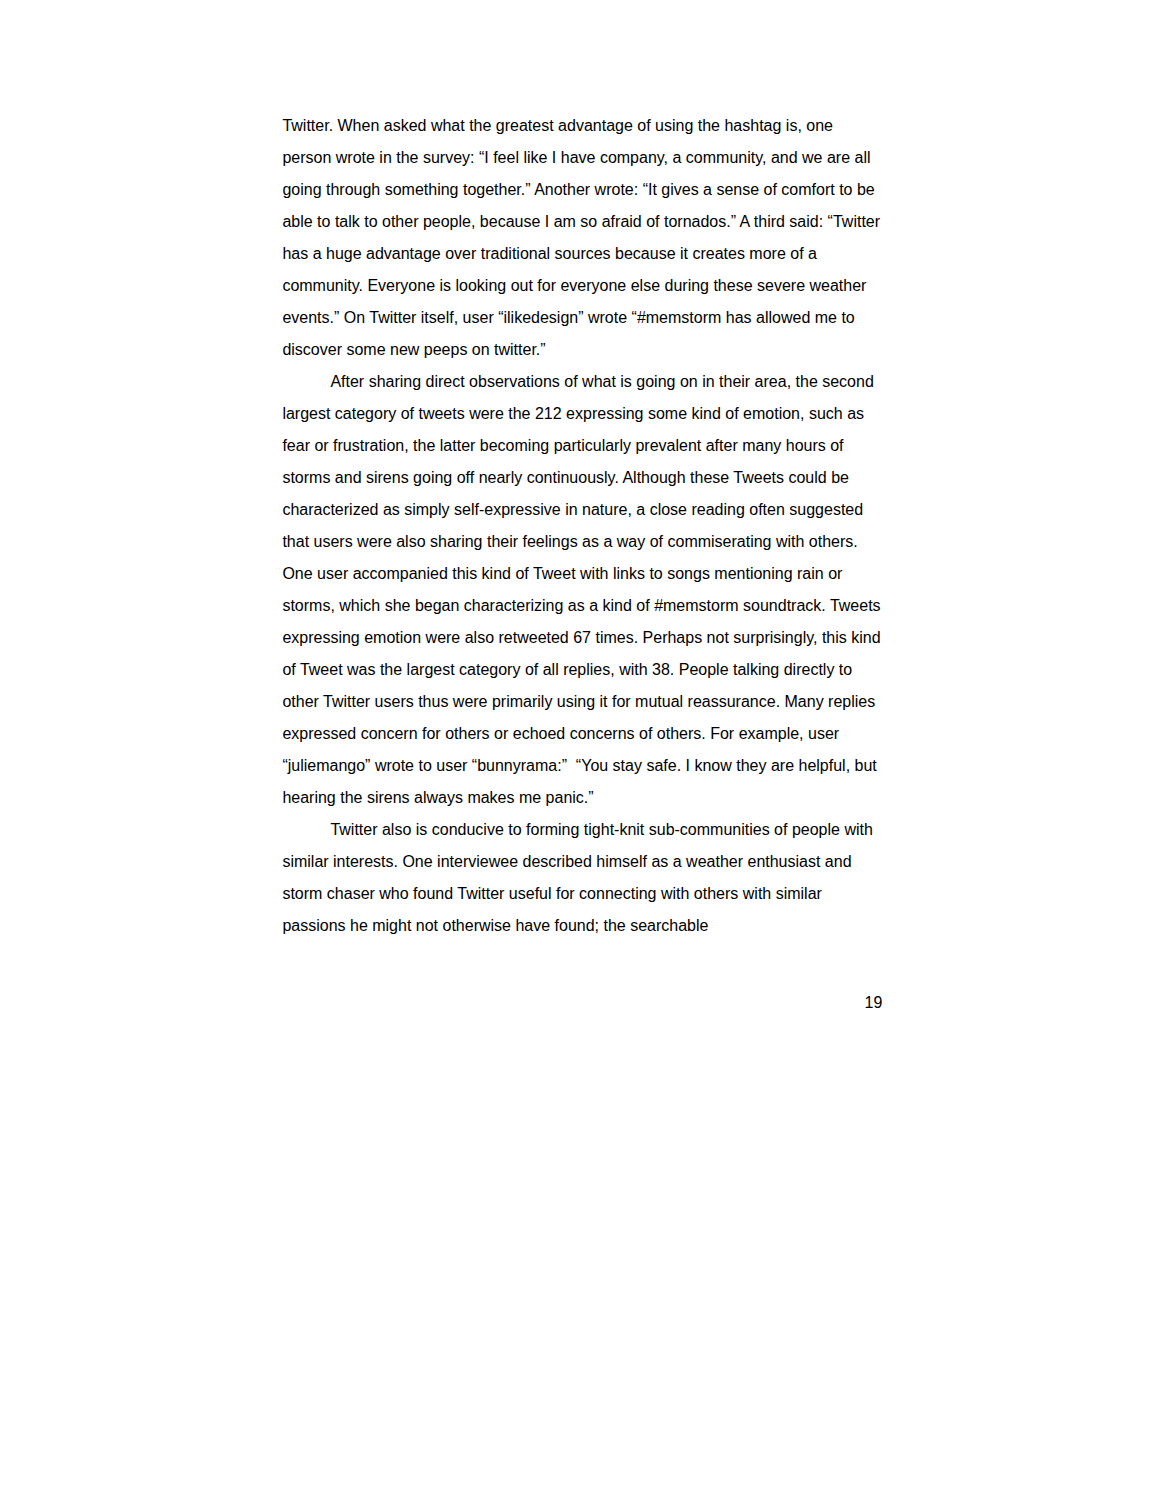Twitter. When asked what the greatest advantage of using the hashtag is, one person wrote in the survey: “I feel like I have company, a community, and we are all going through something together.” Another wrote: “It gives a sense of comfort to be able to talk to other people, because I am so afraid of tornados.” A third said: “Twitter has a huge advantage over traditional sources because it creates more of a community. Everyone is looking out for everyone else during these severe weather events.” On Twitter itself, user “ilikedesign” wrote “#memstorm has allowed me to discover some new peeps on twitter.”
After sharing direct observations of what is going on in their area, the second largest category of tweets were the 212 expressing some kind of emotion, such as fear or frustration, the latter becoming particularly prevalent after many hours of storms and sirens going off nearly continuously. Although these Tweets could be characterized as simply self-expressive in nature, a close reading often suggested that users were also sharing their feelings as a way of commiserating with others. One user accompanied this kind of Tweet with links to songs mentioning rain or storms, which she began characterizing as a kind of #memstorm soundtrack. Tweets expressing emotion were also retweeted 67 times. Perhaps not surprisingly, this kind of Tweet was the largest category of all replies, with 38. People talking directly to other Twitter users thus were primarily using it for mutual reassurance. Many replies expressed concern for others or echoed concerns of others. For example, user “juliemango” wrote to user “bunnyrama:” “You stay safe. I know they are helpful, but hearing the sirens always makes me panic.”
Twitter also is conducive to forming tight-knit sub-communities of people with similar interests. One interviewee described himself as a weather enthusiast and storm chaser who found Twitter useful for connecting with others with similar passions he might not otherwise have found; the searchable
19